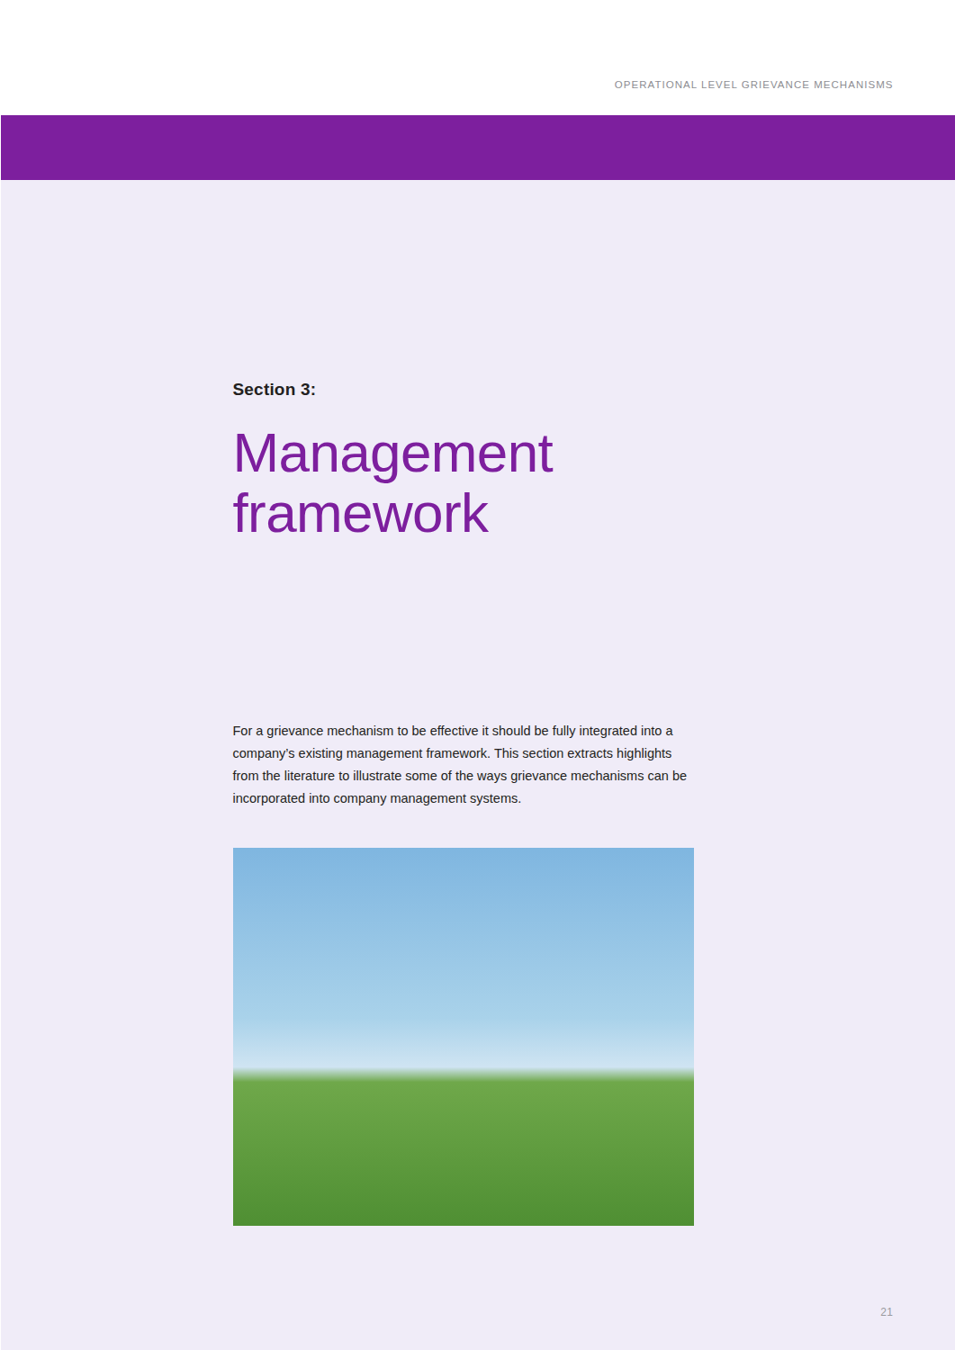Operational level grievance mechanisms
Section 3:
Management
framework
For a grievance mechanism to be effective it should be fully integrated into a company’s existing management framework. This section extracts highlights from the literature to illustrate some of the ways grievance mechanisms can be incorporated into company management systems.
21